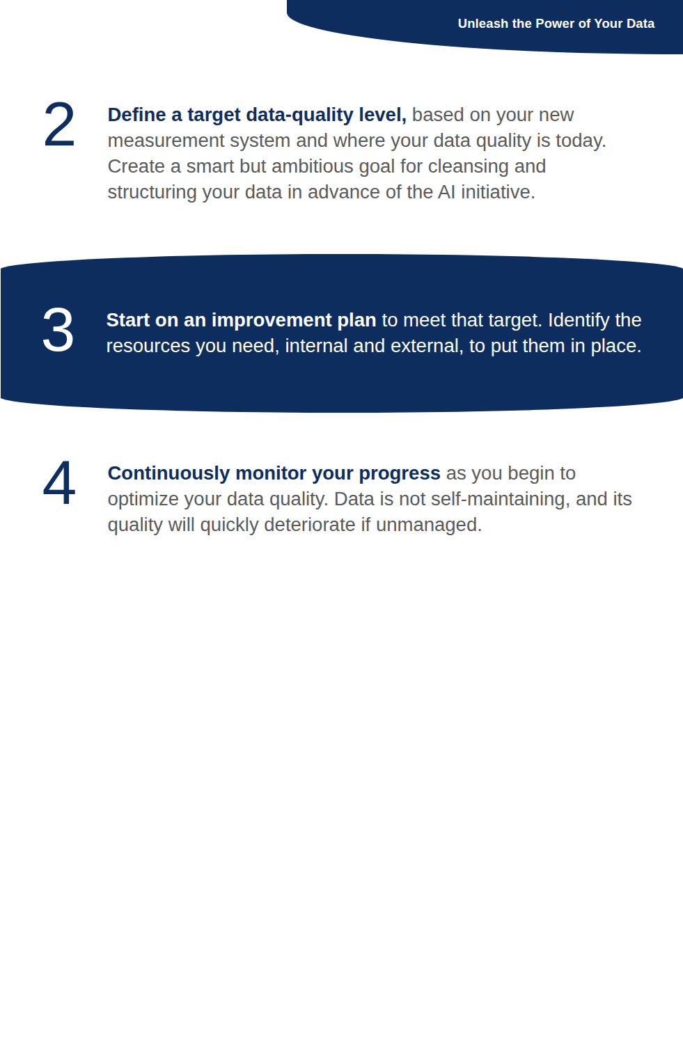Unleash the Power of Your Data
2
Define a target data-quality level, based on your new measurement system and where your data quality is today. Create a smart but ambitious goal for cleansing and structuring your data in advance of the AI initiative.
3
Start on an improvement plan to meet that target. Identify the resources you need, internal and external, to put them in place.
4
Continuously monitor your progress as you begin to optimize your data quality. Data is not self-maintaining, and its quality will quickly deteriorate if unmanaged.